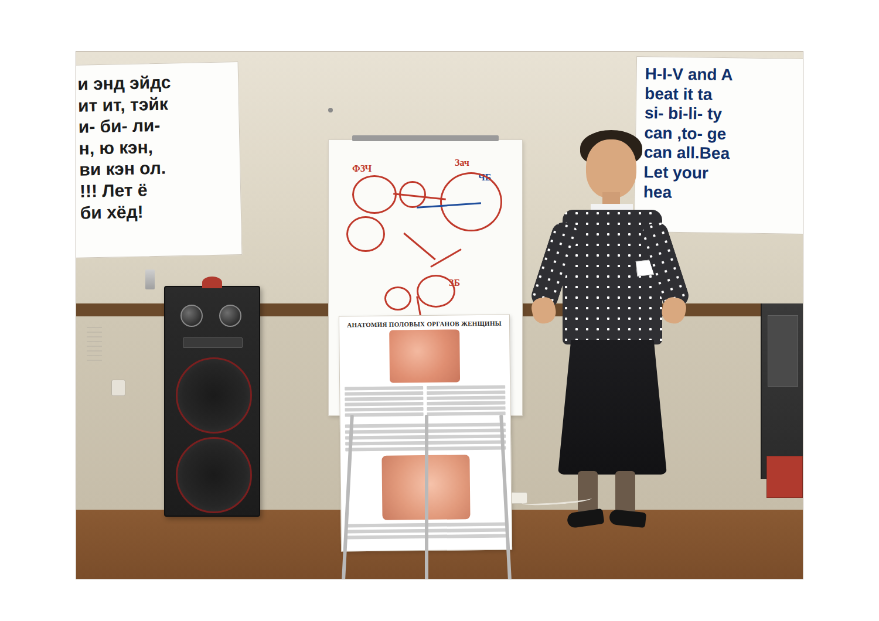и энд эйдс
ит ит, тэйк
и- би- ли-
н, ю кэн,
ви кэн ол.
!!! Лет ё
би хёд!
H-I-V and A
beat it ta
si- bi-li- ty
can ,to- ge
can all.Bea
Let your
hea
ФЗЧ
Зач
ЧБ
ЗБ
Анатомия половых органов женщины